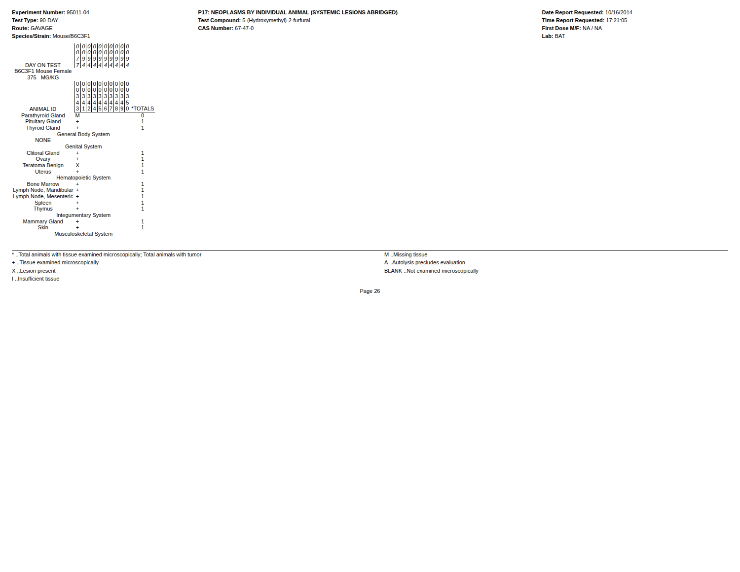| Experiment Number: 95011-04 | P17: NEOPLASMS BY INDIVIDUAL ANIMAL (SYSTEMIC LESIONS ABRIDGED) | Date Report Requested: 10/16/2014 |
| Test Type: 90-DAY | Test Compound: 5-(Hydroxymethyl)-2-furfural | Time Report Requested: 17:21:05 |
| Route: GAVAGE | CAS Number: 67-47-0 | First Dose M/F: NA / NA |
| Species/Strain: Mouse/B6C3F1 | | Lab: BAT |
| DAY ON TEST | 0 0 7 7 | 0 0 9 4 | 0 0 9 4 | 0 0 9 4 | 0 0 9 4 | 0 0 9 4 | 0 0 9 4 | 0 0 9 4 | 0 0 9 4 | 0 0 9 4 | |
| B6C3F1 Mouse Female 375 MG/KG | | |
| ANIMAL ID | 0 0 3 4 3 | 0 0 3 4 1 | 0 0 3 4 2 | 0 0 3 4 4 | 0 0 3 4 5 | 0 0 3 4 6 | 0 0 3 4 7 | 0 0 3 4 8 | 0 0 3 4 9 | 0 0 3 5 0 | *TOTALS |
| Parathyroid Gland | M | | | | | | | | | | 0 |
| Pituitary Gland | + | | | | | | | | | | 1 |
| Thyroid Gland | + | | | | | | | | | | 1 |
| General Body System |
| NONE | | |
| Genital System |
| Clitoral Gland | + | | | | | | | | | | 1 |
| Ovary | + | | | | | | | | | | 1 |
| Teratoma Benign | X | | | | | | | | | | 1 |
| Uterus | + | | | | | | | | | | 1 |
| Hematopoietic System |
| Bone Marrow | + | | | | | | | | | | 1 |
| Lymph Node, Mandibular | + | | | | | | | | | | 1 |
| Lymph Node, Mesenteric | + | | | | | | | | | | 1 |
| Spleen | + | | | | | | | | | | 1 |
| Thymus | + | | | | | | | | | | 1 |
| Integumentary System |
| Mammary Gland | + | | | | | | | | | | 1 |
| Skin | + | | | | | | | | | | 1 |
| Musculoskeletal System |
| * ..Total animals with tissue examined microscopically; Total animals with tumor | M ..Missing tissue |
| + ..Tissue examined microscopically | A ..Autolysis precludes evaluation |
| X ..Lesion present | BLANK ..Not examined microscopically |
| I ..Insufficient tissue | |
Page 26